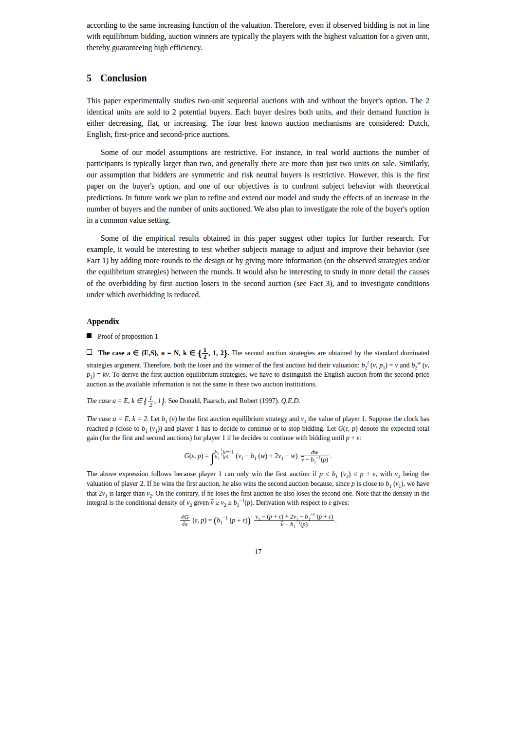according to the same increasing function of the valuation. Therefore, even if observed bidding is not in line with equilibrium bidding, auction winners are typically the players with the highest valuation for a given unit, thereby guaranteeing high efficiency.
5 Conclusion
This paper experimentally studies two-unit sequential auctions with and without the buyer's option. The 2 identical units are sold to 2 potential buyers. Each buyer desires both units, and their demand function is either decreasing, flat, or increasing. The four best known auction mechanisms are considered: Dutch, English, first-price and second-price auctions.
Some of our model assumptions are restrictive. For instance, in real world auctions the number of participants is typically larger than two, and generally there are more than just two units on sale. Similarly, our assumption that bidders are symmetric and risk neutral buyers is restrictive. However, this is the first paper on the buyer's option, and one of our objectives is to confront subject behavior with theoretical predictions. In future work we plan to refine and extend our model and study the effects of an increase in the number of buyers and the number of units auctioned. We also plan to investigate the role of the buyer's option in a common value setting.
Some of the empirical results obtained in this paper suggest other topics for further research. For example, it would be interesting to test whether subjects manage to adjust and improve their behavior (see Fact 1) by adding more rounds to the design or by giving more information (on the observed strategies and/or the equilibrium strategies) between the rounds. It would also be interesting to study in more detail the causes of the overbidding by first auction losers in the second auction (see Fact 3), and to investigate conditions under which overbidding is reduced.
Appendix
Proof of proposition 1
The case a ∈ {E,S}, o = N, k ∈ {12, 1, 2}. The second auction strategies are obtained by the standard dominated strategies argument. Therefore, both the loser and the winner of the first auction bid their valuation: b2l (v, p1) = v and b2w (v, p1) = kv. To derive the first auction equilibrium strategies, we have to distinguish the English auction from the second-price auction as the available information is not the same in these two auction institutions.
The case a = E, k ∈ {12, 1}. See Donald, Paarsch, and Robert (1997). Q.E.D.
The case a = E, k = 2. Let b1 (v) be the first auction equilibrium strategy and v1 the value of player 1. Suppose the clock has reached p (close to b1 (v1)) and player 1 has to decide to continue or to stop bidding. Let G(ε, p) denote the expected total gain (for the first and second auctions) for player 1 if he decides to continue with bidding until p + ε:
G(ε, p) = ∫b1−1(p+ε) b1−1(p) (v1 − b1 (w) + 2v1 − w) dw v − b1−1(p).
The above expression follows because player 1 can only win the first auction if p ≤ b1 (v2) ≤ p + ε, with v2 being the valuation of player 2. If he wins the first auction, he also wins the second auction because, since p is close to b1 (v1), we have that 2v1 is larger than v2. On the contrary, if he loses the first auction he also loses the second one. Note that the density in the integral is the conditional density of v2 given v ≥ v2 ≥ b1−1(p). Derivation with respect to ε gives:
∂G∂ε (ε, p) = (b1−1 (p + ε))′ v1 − (p + ε) + 2v1 − b1−1 (p + ε) v − b1−1(p).
17